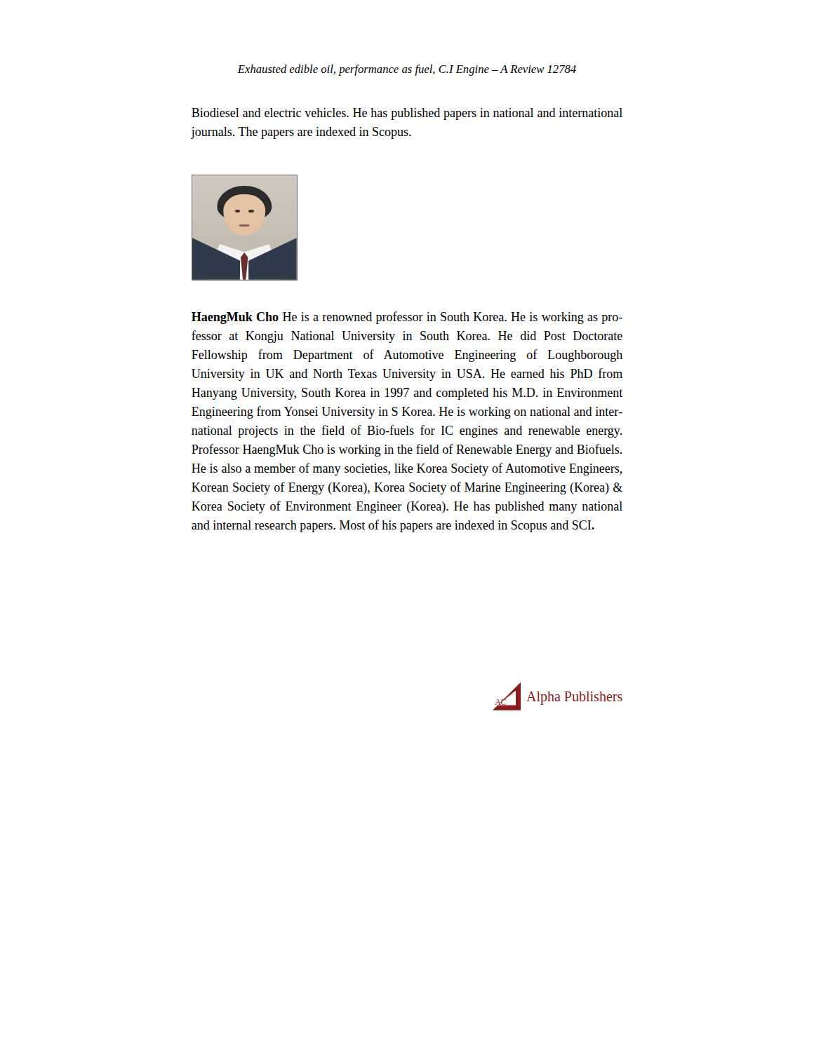Exhausted edible oil, performance as fuel, C.I Engine – A Review 12784
Biodiesel and electric vehicles. He has published papers in national and international journals. The papers are indexed in Scopus.
HaengMuk Cho He is a renowned professor in South Korea. He is working as professor at Kongju National University in South Korea. He did Post Doctorate Fellowship from Department of Automotive Engineering of Loughborough University in UK and North Texas University in USA. He earned his PhD from Hanyang University, South Korea in 1997 and completed his M.D. in Environment Engineering from Yonsei University in S Korea. He is working on national and international projects in the field of Bio-fuels for IC engines and renewable energy. Professor HaengMuk Cho is working in the field of Renewable Energy and Biofuels. He is also a member of many societies, like Korea Society of Automotive Engineers, Korean Society of Energy (Korea), Korea Society of Marine Engineering (Korea) & Korea Society of Environment Engineer (Korea). He has published many national and internal research papers. Most of his papers are indexed in Scopus and SCI.
AC
Alpha Publishers